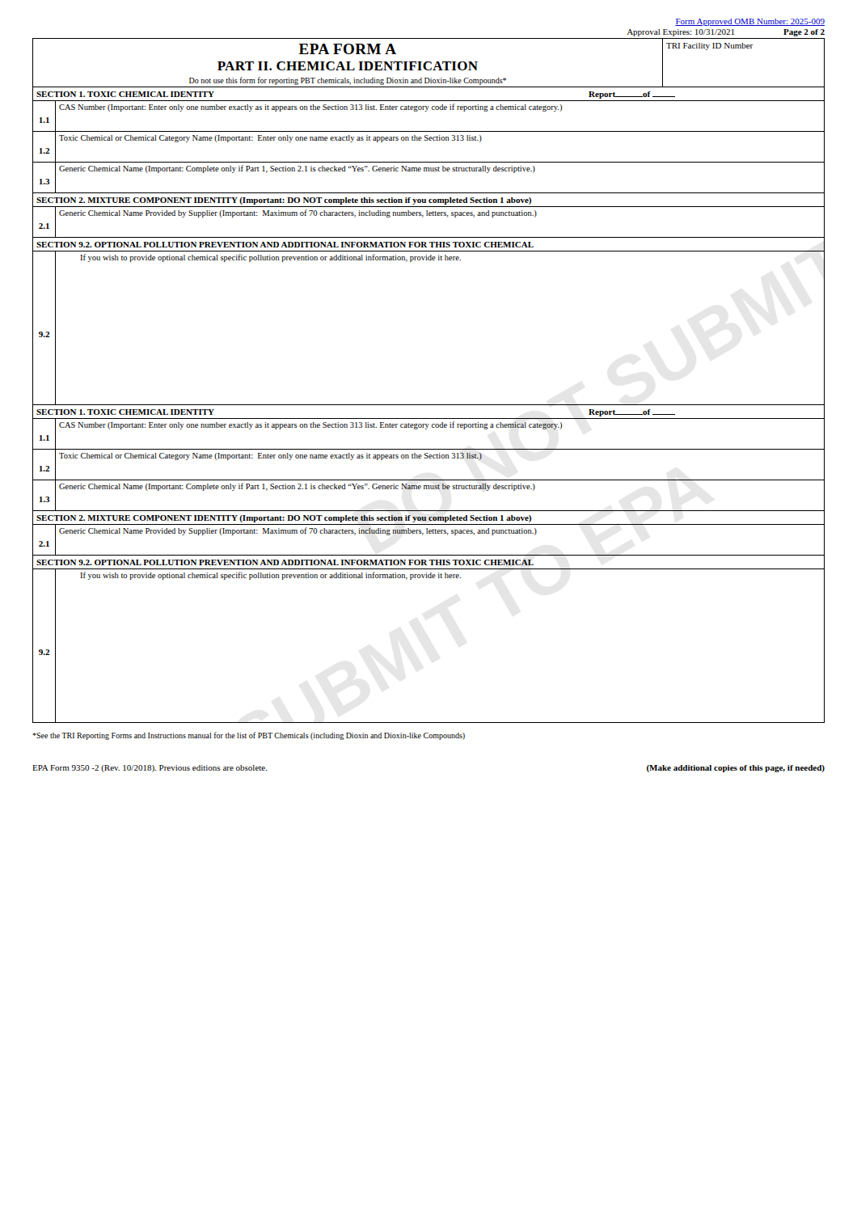Form Approved OMB Number: 2025-009
Approval Expires: 10/31/2021 Page 2 of 2
DO NOT SUBMIT TO EPA DO NOT SUBMIT TO EPA
| EPA FORM A PART II. CHEMICAL IDENTIFICATION Do not use this form for reporting PBT chemicals, including Dioxin and Dioxin-like Compounds* | TRI Facility ID Number |
| SECTION 1. TOXIC CHEMICAL IDENTITY Report of |
| | CAS Number (Important: Enter only one number exactly as it appears on the Section 313 list. Enter category code if reporting a chemical category.) |
| 1.1 | |
| | Toxic Chemical or Chemical Category Name (Important: Enter only one name exactly as it appears on the Section 313 list.) |
| 1.2 | |
| | Generic Chemical Name (Important: Complete only if Part 1, Section 2.1 is checked “Yes”. Generic Name must be structurally descriptive.) |
| 1.3 | |
| SECTION 2. MIXTURE COMPONENT IDENTITY (Important: DO NOT complete this section if you completed Section 1 above) |
| | Generic Chemical Name Provided by Supplier (Important: Maximum of 70 characters, including numbers, letters, spaces, and punctuation.) |
| 2.1 | |
| SECTION 9.2. OPTIONAL POLLUTION PREVENTION AND ADDITIONAL INFORMATION FOR THIS TOXIC CHEMICAL |
| | If you wish to provide optional chemical specific pollution prevention or additional information, provide it here. |
| 9.2 | |
| SECTION 1. TOXIC CHEMICAL IDENTITY Report of |
| | CAS Number (Important: Enter only one number exactly as it appears on the Section 313 list. Enter category code if reporting a chemical category.) |
| 1.1 | |
| | Toxic Chemical or Chemical Category Name (Important: Enter only one name exactly as it appears on the Section 313 list.) |
| 1.2 | |
| | Generic Chemical Name (Important: Complete only if Part 1, Section 2.1 is checked “Yes”. Generic Name must be structurally descriptive.) |
| 1.3 | |
| SECTION 2. MIXTURE COMPONENT IDENTITY (Important: DO NOT complete this section if you completed Section 1 above) |
| | Generic Chemical Name Provided by Supplier (Important: Maximum of 70 characters, including numbers, letters, spaces, and punctuation.) |
| 2.1 | |
| SECTION 9.2. OPTIONAL POLLUTION PREVENTION AND ADDITIONAL INFORMATION FOR THIS TOXIC CHEMICAL |
| | If you wish to provide optional chemical specific pollution prevention or additional information, provide it here. |
| 9.2 | |
*See the TRI Reporting Forms and Instructions manual for the list of PBT Chemicals (including Dioxin and Dioxin-like Compounds)
EPA Form 9350 -2 (Rev. 10/2018). Previous editions are obsolete. (Make additional copies of this page, if needed)